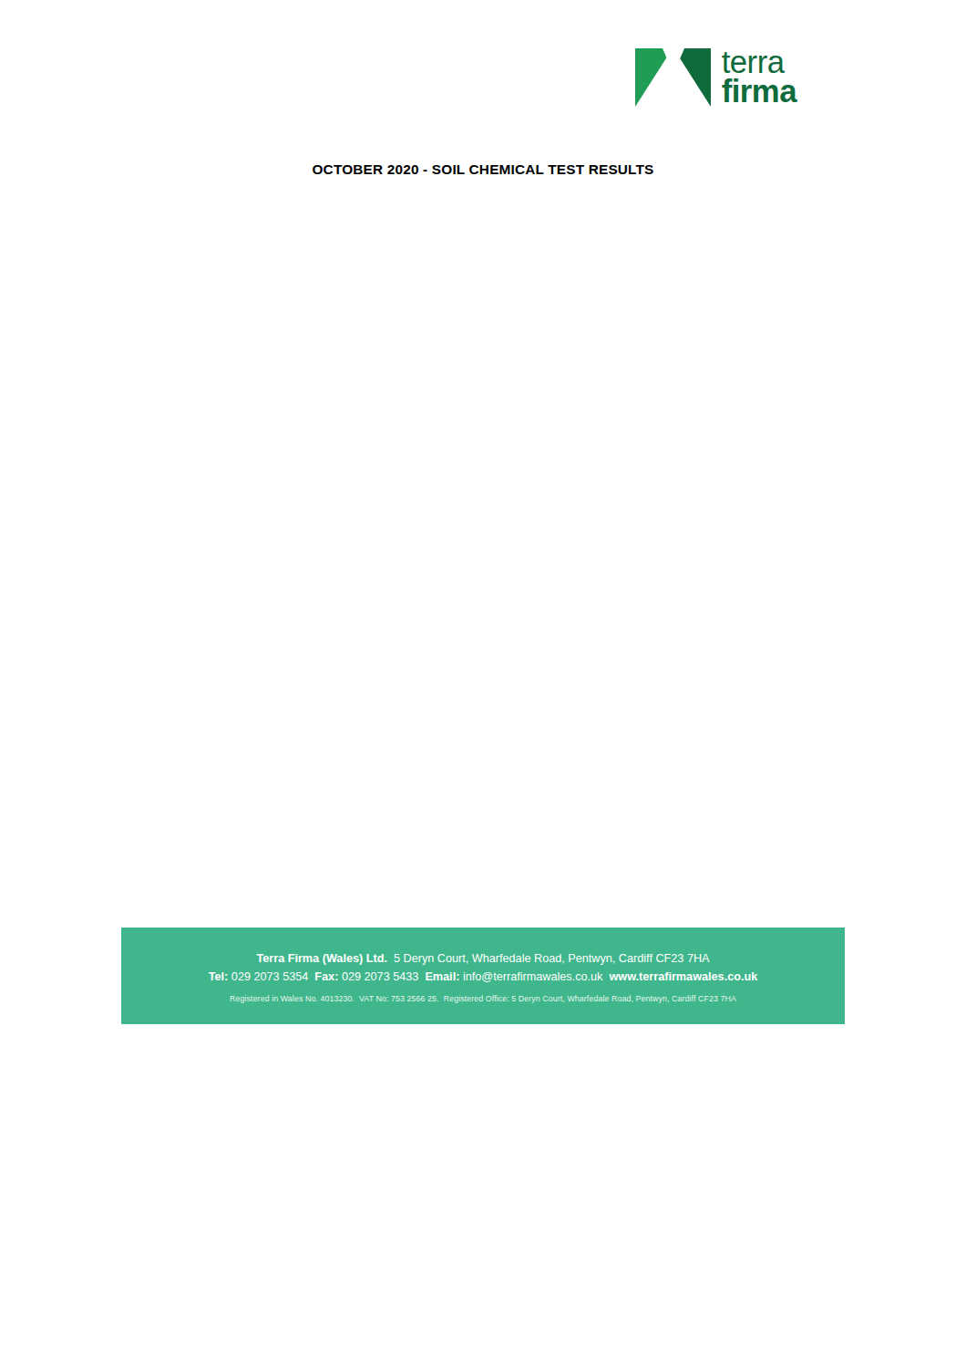terra firma
OCTOBER 2020 - SOIL CHEMICAL TEST RESULTS
Terra Firma (Wales) Ltd. 5 Deryn Court, Wharfedale Road, Pentwyn, Cardiff CF23 7HA
Tel: 029 2073 5354 Fax: 029 2073 5433 Email: info@terrafirmawales.co.uk www.terrafirmawales.co.uk
Registered in Wales No. 4013230. VAT No: 753 2566 25. Registered Office: 5 Deryn Court, Wharfedale Road, Pentwyn, Cardiff CF23 7HA